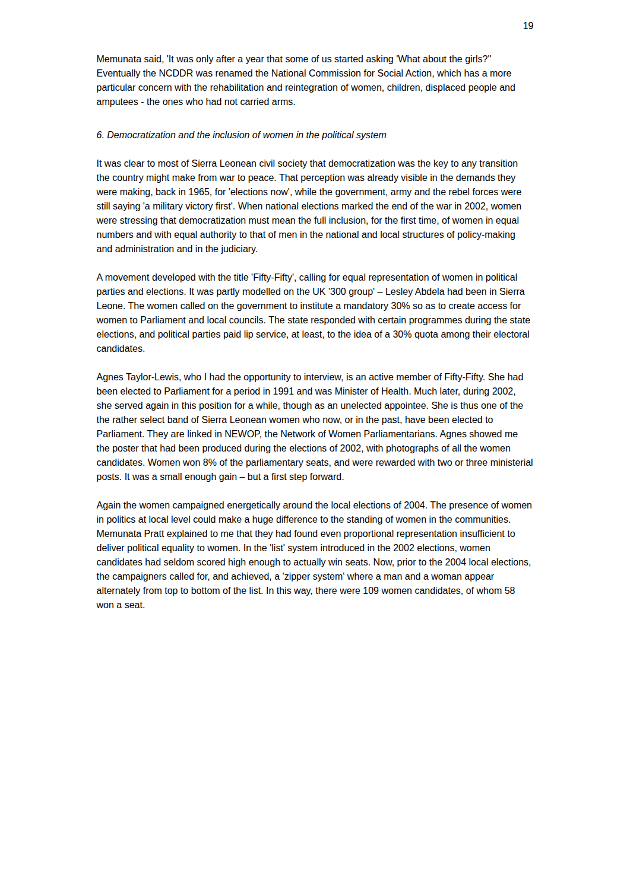19
Memunata said, 'It was only after a year that some of us started asking 'What about the girls?'' Eventually the NCDDR was renamed the National Commission for Social Action, which has a more particular concern with the rehabilitation and reintegration of women, children, displaced people and amputees - the ones who had not carried arms.
6. Democratization and the inclusion of women in the political system
It was clear to most of Sierra Leonean civil society that democratization was the key to any transition the country might make from war to peace. That perception was already visible in the demands they were making, back in 1965, for 'elections now', while the government, army and the rebel forces were still saying 'a military victory first'. When national elections marked the end of the war in 2002, women were stressing that democratization must mean the full inclusion, for the first time, of women in equal numbers and with equal authority to that of men in the national and local structures of policy-making and administration and in the judiciary.
A movement developed with the title 'Fifty-Fifty', calling for equal representation of women in political parties and elections. It was partly modelled on the UK '300 group' – Lesley Abdela had been in Sierra Leone. The women called on the government to institute a mandatory 30% so as to create access for women to Parliament and local councils. The state responded with certain programmes during the state elections, and political parties paid lip service, at least, to the idea of a 30% quota among their electoral candidates.
Agnes Taylor-Lewis, who I had the opportunity to interview, is an active member of Fifty-Fifty. She had been elected to Parliament for a period in 1991 and was Minister of Health. Much later, during 2002, she served again in this position for a while, though as an unelected appointee. She is thus one of the the rather select band of Sierra Leonean women who now, or in the past, have been elected to Parliament. They are linked in NEWOP, the Network of Women Parliamentarians. Agnes showed me the poster that had been produced during the elections of 2002, with photographs of all the women candidates. Women won 8% of the parliamentary seats, and were rewarded with two or three ministerial posts. It was a small enough gain – but a first step forward.
Again the women campaigned energetically around the local elections of 2004. The presence of women in politics at local level could make a huge difference to the standing of women in the communities. Memunata Pratt explained to me that they had found even proportional representation insufficient to deliver political equality to women. In the 'list' system introduced in the 2002 elections, women candidates had seldom scored high enough to actually win seats. Now, prior to the 2004 local elections, the campaigners called for, and achieved, a 'zipper system' where a man and a woman appear alternately from top to bottom of the list. In this way, there were 109 women candidates, of whom 58 won a seat.